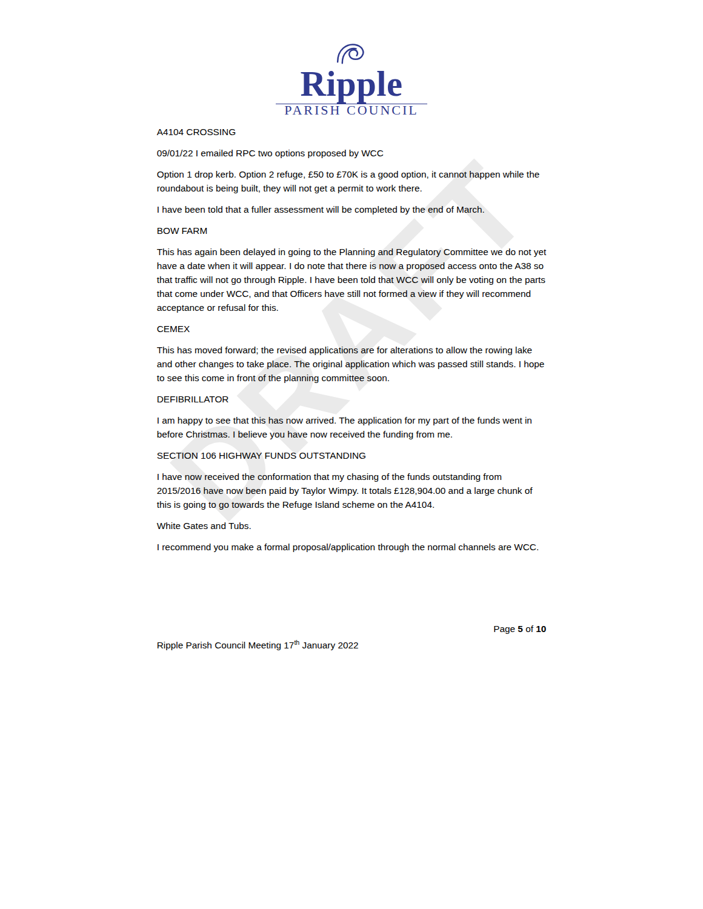DRAFT
Ripple
PARISH COUNCIL
A4104 CROSSING
09/01/22 I emailed RPC two options proposed by WCC
Option 1 drop kerb. Option 2 refuge, £50 to £70K is a good option, it cannot happen while the roundabout is being built, they will not get a permit to work there.
I have been told that a fuller assessment will be completed by the end of March.
BOW FARM
This has again been delayed in going to the Planning and Regulatory Committee we do not yet have a date when it will appear. I do note that there is now a proposed access onto the A38 so that traffic will not go through Ripple. I have been told that WCC will only be voting on the parts that come under WCC, and that Officers have still not formed a view if they will recommend acceptance or refusal for this.
CEMEX
This has moved forward; the revised applications are for alterations to allow the rowing lake and other changes to take place. The original application which was passed still stands. I hope to see this come in front of the planning committee soon.
DEFIBRILLATOR
I am happy to see that this has now arrived. The application for my part of the funds went in before Christmas. I believe you have now received the funding from me.
SECTION 106 HIGHWAY FUNDS OUTSTANDING
I have now received the conformation that my chasing of the funds outstanding from 2015/2016 have now been paid by Taylor Wimpy. It totals £128,904.00 and a large chunk of this is going to go towards the Refuge Island scheme on the A4104.
White Gates and Tubs.
I recommend you make a formal proposal/application through the normal channels are WCC.
Page 5 of 10
Ripple Parish Council Meeting 17th January 2022